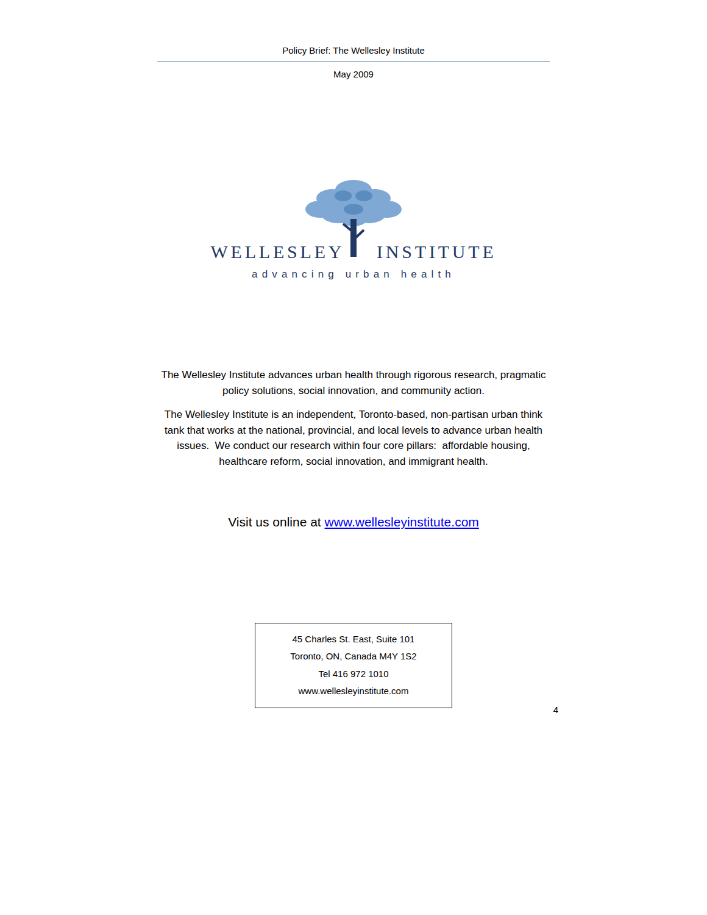Policy Brief: The Wellesley Institute
May 2009
WELLESLEY INSTITUTE
advancing urban health
The Wellesley Institute advances urban health through rigorous research, pragmatic policy solutions, social innovation, and community action.
The Wellesley Institute is an independent, Toronto-based, non-partisan urban think tank that works at the national, provincial, and local levels to advance urban health issues. We conduct our research within four core pillars: affordable housing, healthcare reform, social innovation, and immigrant health.
Visit us online at www.wellesleyinstitute.com
45 Charles St. East, Suite 101
Toronto, ON, Canada M4Y 1S2
Tel 416 972 1010
www.wellesleyinstitute.com
4